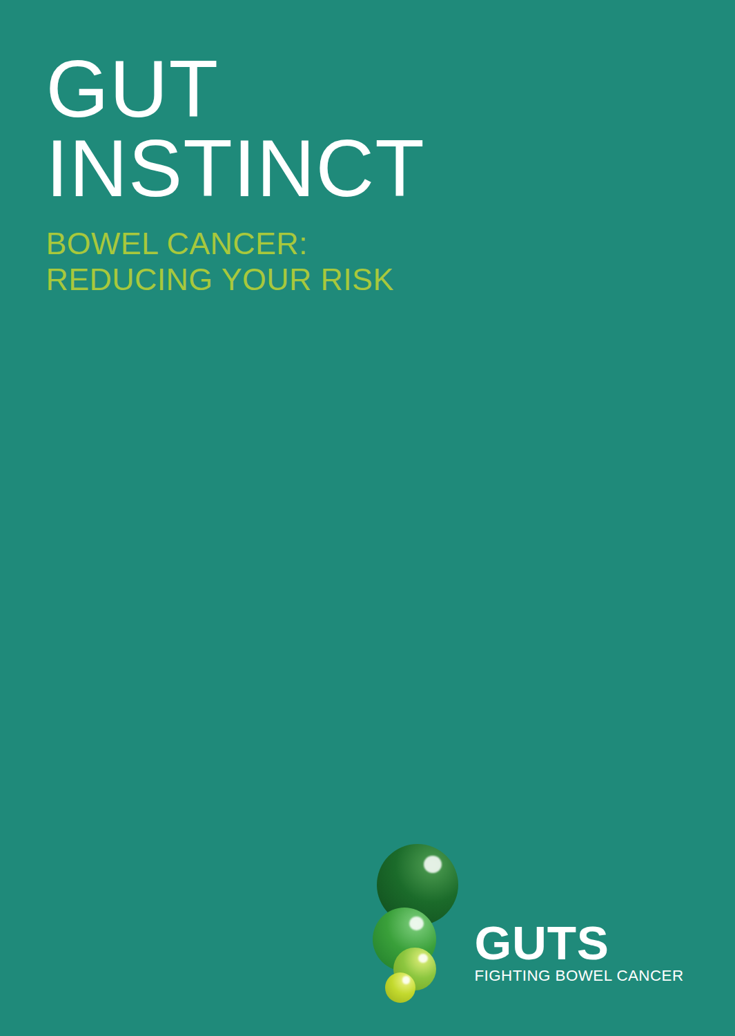GUT INSTINCT
Bowel cancer: Reducing your risk
GUTS Fighting Bowel Cancer